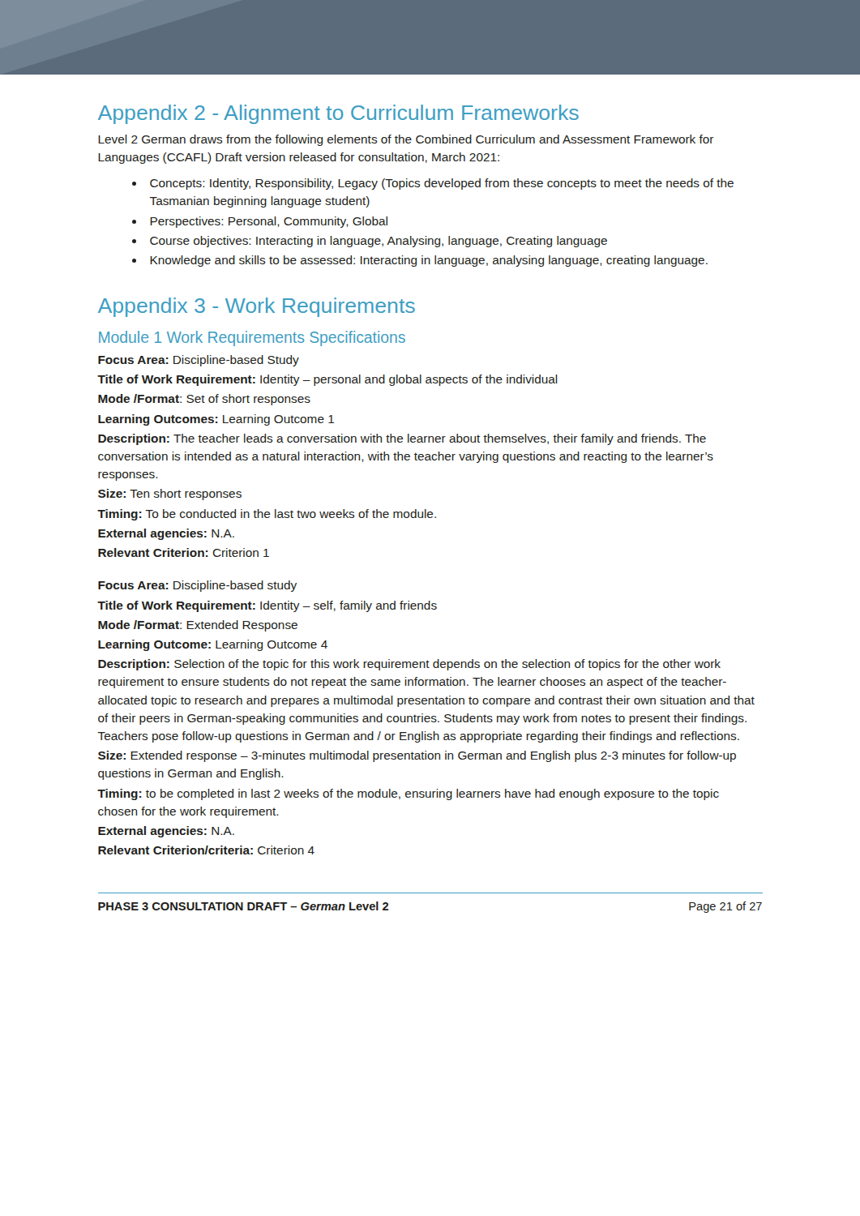Appendix 2 - Alignment to Curriculum Frameworks
Level 2 German draws from the following elements of the Combined Curriculum and Assessment Framework for Languages (CCAFL) Draft version released for consultation, March 2021:
Concepts: Identity, Responsibility, Legacy (Topics developed from these concepts to meet the needs of the Tasmanian beginning language student)
Perspectives: Personal, Community, Global
Course objectives: Interacting in language, Analysing, language, Creating language
Knowledge and skills to be assessed: Interacting in language, analysing language, creating language.
Appendix 3 - Work Requirements
Module 1 Work Requirements Specifications
Focus Area: Discipline-based Study
Title of Work Requirement: Identity – personal and global aspects of the individual
Mode /Format: Set of short responses
Learning Outcomes: Learning Outcome 1
Description: The teacher leads a conversation with the learner about themselves, their family and friends. The conversation is intended as a natural interaction, with the teacher varying questions and reacting to the learner’s responses.
Size: Ten short responses
Timing: To be conducted in the last two weeks of the module.
External agencies: N.A.
Relevant Criterion: Criterion 1
Focus Area: Discipline-based study
Title of Work Requirement: Identity – self, family and friends
Mode /Format: Extended Response
Learning Outcome: Learning Outcome 4
Description: Selection of the topic for this work requirement depends on the selection of topics for the other work requirement to ensure students do not repeat the same information. The learner chooses an aspect of the teacher-allocated topic to research and prepares a multimodal presentation to compare and contrast their own situation and that of their peers in German-speaking communities and countries. Students may work from notes to present their findings. Teachers pose follow-up questions in German and / or English as appropriate regarding their findings and reflections.
Size: Extended response – 3-minutes multimodal presentation in German and English plus 2-3 minutes for follow-up questions in German and English.
Timing: to be completed in last 2 weeks of the module, ensuring learners have had enough exposure to the topic chosen for the work requirement.
External agencies: N.A.
Relevant Criterion/criteria: Criterion 4
PHASE 3 CONSULTATION DRAFT – German Level 2
Page 21 of 27